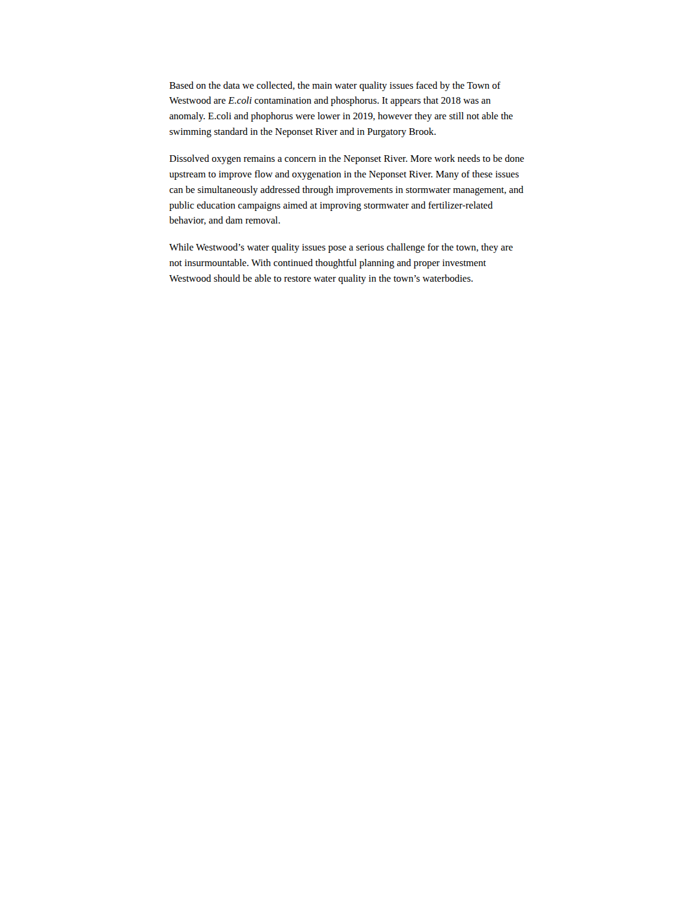Based on the data we collected, the main water quality issues faced by the Town of Westwood are E.coli contamination and phosphorus. It appears that 2018 was an anomaly. E.coli and phophorus were lower in 2019, however they are still not able the swimming standard in the Neponset River and in Purgatory Brook.
Dissolved oxygen remains a concern in the Neponset River. More work needs to be done upstream to improve flow and oxygenation in the Neponset River. Many of these issues can be simultaneously addressed through improvements in stormwater management, and public education campaigns aimed at improving stormwater and fertilizer-related behavior, and dam removal.
While Westwood’s water quality issues pose a serious challenge for the town, they are not insurmountable. With continued thoughtful planning and proper investment Westwood should be able to restore water quality in the town’s waterbodies.